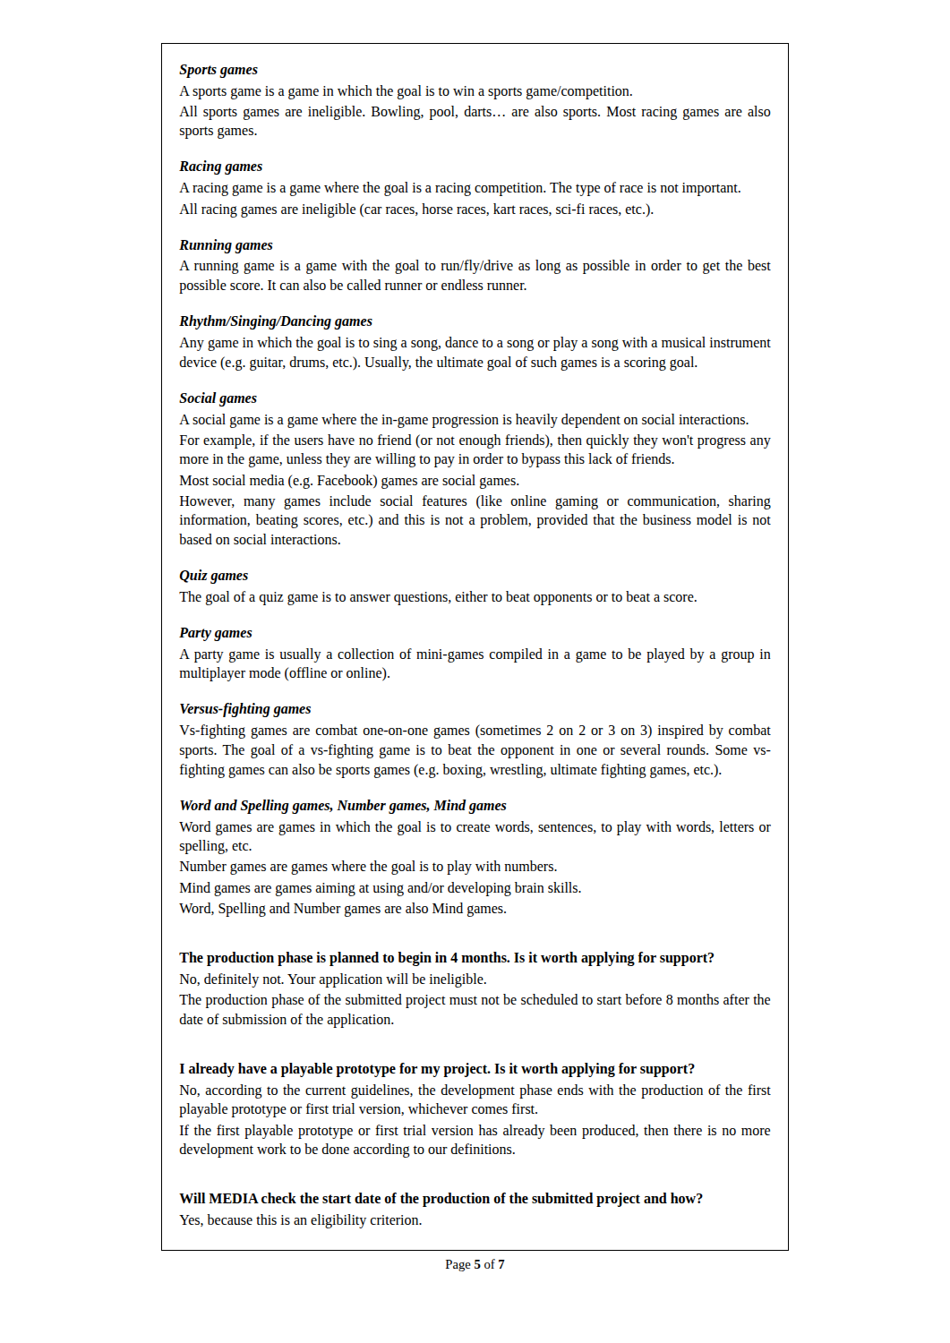Sports games
A sports game is a game in which the goal is to win a sports game/competition.
All sports games are ineligible. Bowling, pool, darts… are also sports. Most racing games are also sports games.
Racing games
A racing game is a game where the goal is a racing competition. The type of race is not important.
All racing games are ineligible (car races, horse races, kart races, sci-fi races, etc.).
Running games
A running game is a game with the goal to run/fly/drive as long as possible in order to get the best possible score. It can also be called runner or endless runner.
Rhythm/Singing/Dancing games
Any game in which the goal is to sing a song, dance to a song or play a song with a musical instrument device (e.g. guitar, drums, etc.). Usually, the ultimate goal of such games is a scoring goal.
Social games
A social game is a game where the in-game progression is heavily dependent on social interactions.
For example, if the users have no friend (or not enough friends), then quickly they won't progress any more in the game, unless they are willing to pay in order to bypass this lack of friends.
Most social media (e.g. Facebook) games are social games.
However, many games include social features (like online gaming or communication, sharing information, beating scores, etc.) and this is not a problem, provided that the business model is not based on social interactions.
Quiz games
The goal of a quiz game is to answer questions, either to beat opponents or to beat a score.
Party games
A party game is usually a collection of mini-games compiled in a game to be played by a group in multiplayer mode (offline or online).
Versus-fighting games
Vs-fighting games are combat one-on-one games (sometimes 2 on 2 or 3 on 3) inspired by combat sports. The goal of a vs-fighting game is to beat the opponent in one or several rounds. Some vs-fighting games can also be sports games (e.g. boxing, wrestling, ultimate fighting games, etc.).
Word and Spelling games, Number games, Mind games
Word games are games in which the goal is to create words, sentences, to play with words, letters or spelling, etc.
Number games are games where the goal is to play with numbers.
Mind games are games aiming at using and/or developing brain skills.
Word, Spelling and Number games are also Mind games.
The production phase is planned to begin in 4 months. Is it worth applying for support?
No, definitely not. Your application will be ineligible.
The production phase of the submitted project must not be scheduled to start before 8 months after the date of submission of the application.
I already have a playable prototype for my project. Is it worth applying for support?
No, according to the current guidelines, the development phase ends with the production of the first playable prototype or first trial version, whichever comes first.
If the first playable prototype or first trial version has already been produced, then there is no more development work to be done according to our definitions.
Will MEDIA check the start date of the production of the submitted project and how?
Yes, because this is an eligibility criterion.
Page 5 of 7